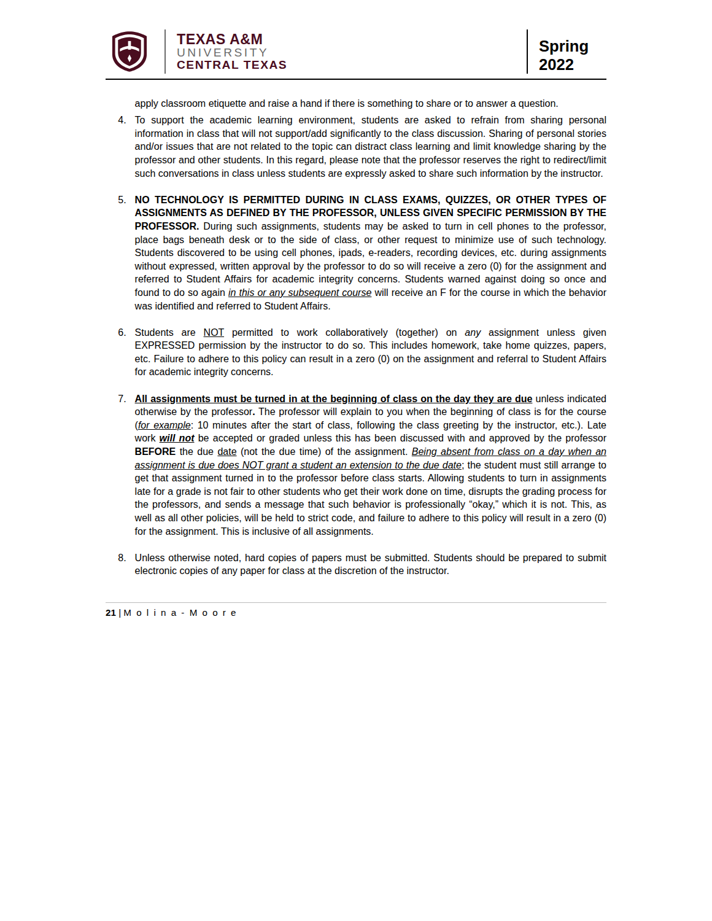TEXAS A&M
UNIVERSITY
CENTRAL TEXAS
Spring
2022
apply classroom etiquette and raise a hand if there is something to share or to answer a question.
4. To support the academic learning environment, students are asked to refrain from sharing personal information in class that will not support/add significantly to the class discussion. Sharing of personal stories and/or issues that are not related to the topic can distract class learning and limit knowledge sharing by the professor and other students. In this regard, please note that the professor reserves the right to redirect/limit such conversations in class unless students are expressly asked to share such information by the instructor.
5. NO TECHNOLOGY IS PERMITTED DURING IN CLASS EXAMS, QUIZZES, OR OTHER TYPES OF ASSIGNMENTS AS DEFINED BY THE PROFESSOR, UNLESS GIVEN SPECIFIC PERMISSION BY THE PROFESSOR. During such assignments, students may be asked to turn in cell phones to the professor, place bags beneath desk or to the side of class, or other request to minimize use of such technology. Students discovered to be using cell phones, ipads, e-readers, recording devices, etc. during assignments without expressed, written approval by the professor to do so will receive a zero (0) for the assignment and referred to Student Affairs for academic integrity concerns. Students warned against doing so once and found to do so again in this or any subsequent course will receive an F for the course in which the behavior was identified and referred to Student Affairs.
6. Students are NOT permitted to work collaboratively (together) on any assignment unless given EXPRESSED permission by the instructor to do so. This includes homework, take home quizzes, papers, etc. Failure to adhere to this policy can result in a zero (0) on the assignment and referral to Student Affairs for academic integrity concerns.
7. All assignments must be turned in at the beginning of class on the day they are due unless indicated otherwise by the professor. The professor will explain to you when the beginning of class is for the course (for example: 10 minutes after the start of class, following the class greeting by the instructor, etc.). Late work will not be accepted or graded unless this has been discussed with and approved by the professor BEFORE the due date (not the due time) of the assignment. Being absent from class on a day when an assignment is due does NOT grant a student an extension to the due date; the student must still arrange to get that assignment turned in to the professor before class starts. Allowing students to turn in assignments late for a grade is not fair to other students who get their work done on time, disrupts the grading process for the professors, and sends a message that such behavior is professionally “okay,” which it is not. This, as well as all other policies, will be held to strict code, and failure to adhere to this policy will result in a zero (0) for the assignment. This is inclusive of all assignments.
8. Unless otherwise noted, hard copies of papers must be submitted. Students should be prepared to submit electronic copies of any paper for class at the discretion of the instructor.
21 | M o l i n a - M o o r e